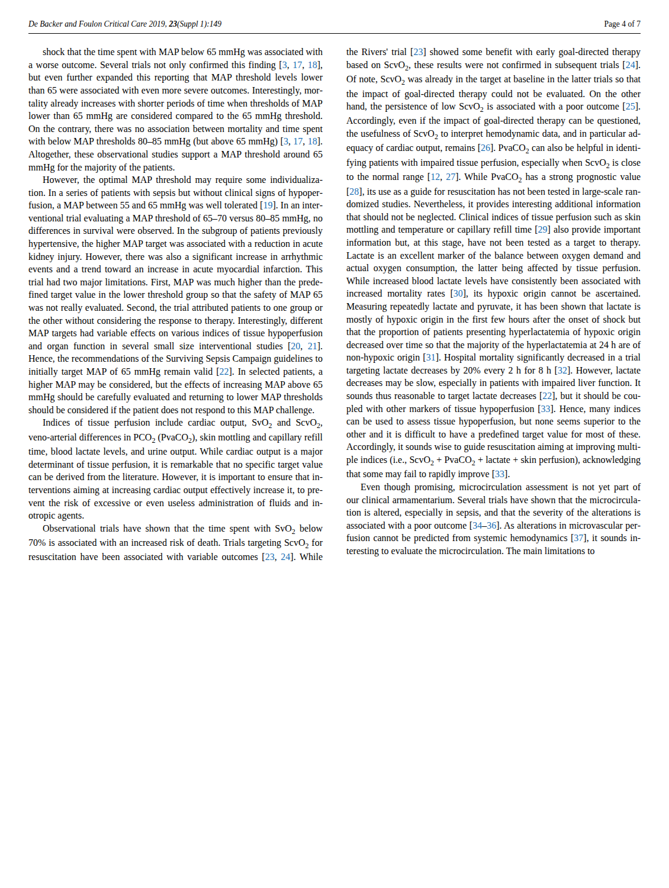De Backer and Foulon Critical Care 2019, 23(Suppl 1):149
Page 4 of 7
shock that the time spent with MAP below 65 mmHg was associated with a worse outcome. Several trials not only confirmed this finding [3, 17, 18], but even further expanded this reporting that MAP threshold levels lower than 65 were associated with even more severe outcomes. Interestingly, mortality already increases with shorter periods of time when thresholds of MAP lower than 65 mmHg are considered compared to the 65 mmHg threshold. On the contrary, there was no association between mortality and time spent with below MAP thresholds 80–85 mmHg (but above 65 mmHg) [3, 17, 18]. Altogether, these observational studies support a MAP threshold around 65 mmHg for the majority of the patients.
However, the optimal MAP threshold may require some individualization. In a series of patients with sepsis but without clinical signs of hypoperfusion, a MAP between 55 and 65 mmHg was well tolerated [19]. In an interventional trial evaluating a MAP threshold of 65–70 versus 80–85 mmHg, no differences in survival were observed. In the subgroup of patients previously hypertensive, the higher MAP target was associated with a reduction in acute kidney injury. However, there was also a significant increase in arrhythmic events and a trend toward an increase in acute myocardial infarction. This trial had two major limitations. First, MAP was much higher than the predefined target value in the lower threshold group so that the safety of MAP 65 was not really evaluated. Second, the trial attributed patients to one group or the other without considering the response to therapy. Interestingly, different MAP targets had variable effects on various indices of tissue hypoperfusion and organ function in several small size interventional studies [20, 21]. Hence, the recommendations of the Surviving Sepsis Campaign guidelines to initially target MAP of 65 mmHg remain valid [22]. In selected patients, a higher MAP may be considered, but the effects of increasing MAP above 65 mmHg should be carefully evaluated and returning to lower MAP thresholds should be considered if the patient does not respond to this MAP challenge.
Indices of tissue perfusion include cardiac output, SvO2 and ScvO2, veno-arterial differences in PCO2 (PvaCO2), skin mottling and capillary refill time, blood lactate levels, and urine output. While cardiac output is a major determinant of tissue perfusion, it is remarkable that no specific target value can be derived from the literature. However, it is important to ensure that interventions aiming at increasing cardiac output effectively increase it, to prevent the risk of excessive or even useless administration of fluids and inotropic agents.
Observational trials have shown that the time spent with SvO2 below 70% is associated with an increased risk of death. Trials targeting ScvO2 for resuscitation have been associated with variable outcomes [23, 24]. While the Rivers' trial [23] showed some benefit with early goal-directed therapy based on ScvO2, these results were not confirmed in subsequent trials [24]. Of note, ScvO2 was already in the target at baseline in the latter trials so that the impact of goal-directed therapy could not be evaluated. On the other hand, the persistence of low ScvO2 is associated with a poor outcome [25]. Accordingly, even if the impact of goal-directed therapy can be questioned, the usefulness of ScvO2 to interpret hemodynamic data, and in particular adequacy of cardiac output, remains [26]. PvaCO2 can also be helpful in identifying patients with impaired tissue perfusion, especially when ScvO2 is close to the normal range [12, 27]. While PvaCO2 has a strong prognostic value [28], its use as a guide for resuscitation has not been tested in large-scale randomized studies. Nevertheless, it provides interesting additional information that should not be neglected. Clinical indices of tissue perfusion such as skin mottling and temperature or capillary refill time [29] also provide important information but, at this stage, have not been tested as a target to therapy. Lactate is an excellent marker of the balance between oxygen demand and actual oxygen consumption, the latter being affected by tissue perfusion. While increased blood lactate levels have consistently been associated with increased mortality rates [30], its hypoxic origin cannot be ascertained. Measuring repeatedly lactate and pyruvate, it has been shown that lactate is mostly of hypoxic origin in the first few hours after the onset of shock but that the proportion of patients presenting hyperlactatemia of hypoxic origin decreased over time so that the majority of the hyperlactatemia at 24 h are of non-hypoxic origin [31]. Hospital mortality significantly decreased in a trial targeting lactate decreases by 20% every 2 h for 8 h [32]. However, lactate decreases may be slow, especially in patients with impaired liver function. It sounds thus reasonable to target lactate decreases [22], but it should be coupled with other markers of tissue hypoperfusion [33]. Hence, many indices can be used to assess tissue hypoperfusion, but none seems superior to the other and it is difficult to have a predefined target value for most of these. Accordingly, it sounds wise to guide resuscitation aiming at improving multiple indices (i.e., ScvO2 + PvaCO2 + lactate + skin perfusion), acknowledging that some may fail to rapidly improve [33].
Even though promising, microcirculation assessment is not yet part of our clinical armamentarium. Several trials have shown that the microcirculation is altered, especially in sepsis, and that the severity of the alterations is associated with a poor outcome [34–36]. As alterations in microvascular perfusion cannot be predicted from systemic hemodynamics [37], it sounds interesting to evaluate the microcirculation. The main limitations to